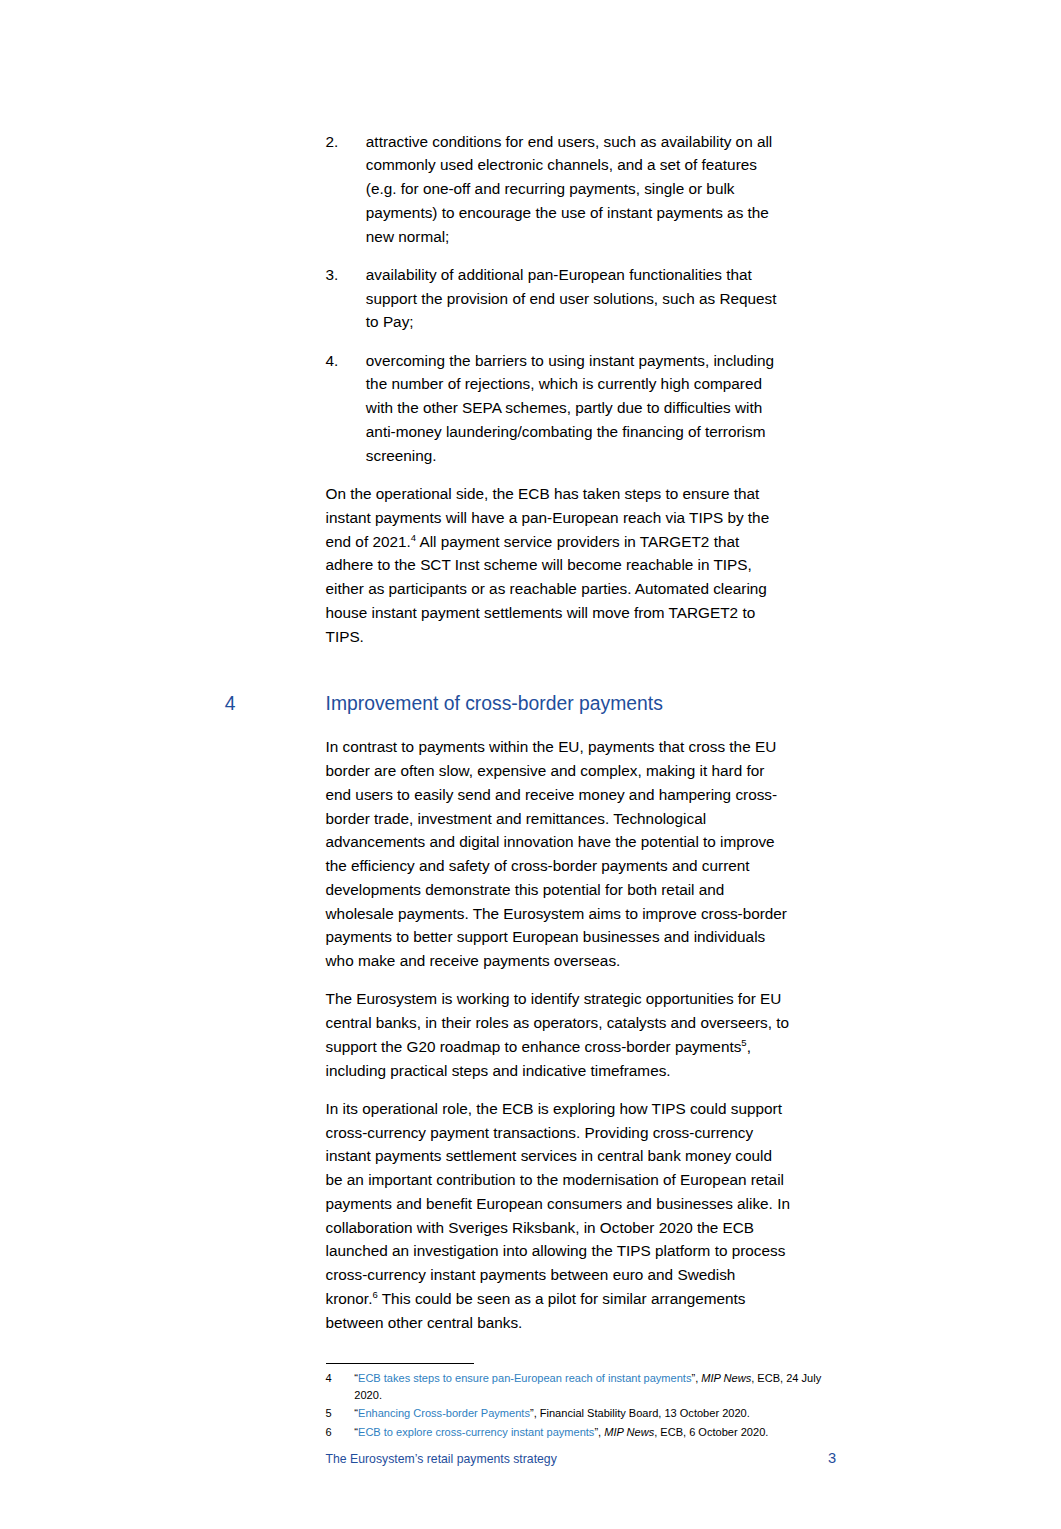2. attractive conditions for end users, such as availability on all commonly used electronic channels, and a set of features (e.g. for one-off and recurring payments, single or bulk payments) to encourage the use of instant payments as the new normal;
3. availability of additional pan-European functionalities that support the provision of end user solutions, such as Request to Pay;
4. overcoming the barriers to using instant payments, including the number of rejections, which is currently high compared with the other SEPA schemes, partly due to difficulties with anti-money laundering/combating the financing of terrorism screening.
On the operational side, the ECB has taken steps to ensure that instant payments will have a pan-European reach via TIPS by the end of 2021.4 All payment service providers in TARGET2 that adhere to the SCT Inst scheme will become reachable in TIPS, either as participants or as reachable parties. Automated clearing house instant payment settlements will move from TARGET2 to TIPS.
4 Improvement of cross-border payments
In contrast to payments within the EU, payments that cross the EU border are often slow, expensive and complex, making it hard for end users to easily send and receive money and hampering cross-border trade, investment and remittances. Technological advancements and digital innovation have the potential to improve the efficiency and safety of cross-border payments and current developments demonstrate this potential for both retail and wholesale payments. The Eurosystem aims to improve cross-border payments to better support European businesses and individuals who make and receive payments overseas.
The Eurosystem is working to identify strategic opportunities for EU central banks, in their roles as operators, catalysts and overseers, to support the G20 roadmap to enhance cross-border payments5, including practical steps and indicative timeframes.
In its operational role, the ECB is exploring how TIPS could support cross-currency payment transactions. Providing cross-currency instant payments settlement services in central bank money could be an important contribution to the modernisation of European retail payments and benefit European consumers and businesses alike. In collaboration with Sveriges Riksbank, in October 2020 the ECB launched an investigation into allowing the TIPS platform to process cross-currency instant payments between euro and Swedish kronor.6 This could be seen as a pilot for similar arrangements between other central banks.
4“ECB takes steps to ensure pan-European reach of instant payments”, MIP News, ECB, 24 July 2020.
5“Enhancing Cross-border Payments”, Financial Stability Board, 13 October 2020.
6“ECB to explore cross-currency instant payments”, MIP News, ECB, 6 October 2020.
The Eurosystem’s retail payments strategy
3